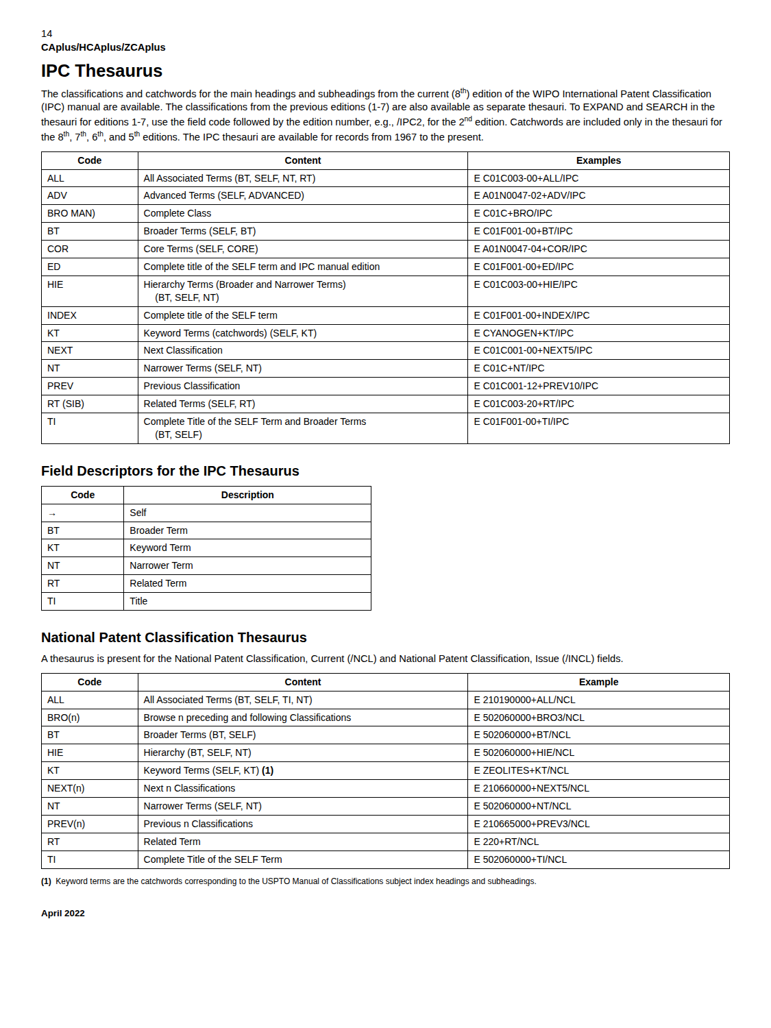14
CAplus/HCAplus/ZCAplus
IPC Thesaurus
The classifications and catchwords for the main headings and subheadings from the current (8th) edition of the WIPO International Patent Classification (IPC) manual are available. The classifications from the previous editions (1-7) are also available as separate thesauri. To EXPAND and SEARCH in the thesauri for editions 1-7, use the field code followed by the edition number, e.g., /IPC2, for the 2nd edition. Catchwords are included only in the thesauri for the 8th, 7th, 6th, and 5th editions. The IPC thesauri are available for records from 1967 to the present.
| Code | Content | Examples |
| --- | --- | --- |
| ALL | All Associated Terms (BT, SELF, NT, RT) | E C01C003-00+ALL/IPC |
| ADV | Advanced Terms (SELF, ADVANCED) | E A01N0047-02+ADV/IPC |
| BRO MAN) | Complete Class | E C01C+BRO/IPC |
| BT | Broader Terms (SELF, BT) | E C01F001-00+BT/IPC |
| COR | Core Terms (SELF, CORE) | E A01N0047-04+COR/IPC |
| ED | Complete title of the SELF term and IPC manual edition | E C01F001-00+ED/IPC |
| HIE | Hierarchy Terms (Broader and Narrower Terms) (BT, SELF, NT) | E C01C003-00+HIE/IPC |
| INDEX | Complete title of the SELF term | E C01F001-00+INDEX/IPC |
| KT | Keyword Terms (catchwords) (SELF, KT) | E CYANOGEN+KT/IPC |
| NEXT | Next Classification | E C01C001-00+NEXT5/IPC |
| NT | Narrower Terms (SELF, NT) | E C01C+NT/IPC |
| PREV | Previous Classification | E C01C001-12+PREV10/IPC |
| RT (SIB) | Related Terms (SELF, RT) | E C01C003-20+RT/IPC |
| TI | Complete Title of the SELF Term and Broader Terms (BT, SELF) | E C01F001-00+TI/IPC |
Field Descriptors for the IPC Thesaurus
| Code | Description |
| --- | --- |
| → | Self |
| BT | Broader Term |
| KT | Keyword Term |
| NT | Narrower Term |
| RT | Related Term |
| TI | Title |
National Patent Classification Thesaurus
A thesaurus is present for the National Patent Classification, Current (/NCL) and National Patent Classification, Issue (/INCL) fields.
| Code | Content | Example |
| --- | --- | --- |
| ALL | All Associated Terms (BT, SELF, TI, NT) | E 210190000+ALL/NCL |
| BRO(n) | Browse n preceding and following Classifications | E 502060000+BRO3/NCL |
| BT | Broader Terms (BT, SELF) | E 502060000+BT/NCL |
| HIE | Hierarchy (BT, SELF, NT) | E 502060000+HIE/NCL |
| KT | Keyword Terms (SELF, KT) (1) | E ZEOLITES+KT/NCL |
| NEXT(n) | Next n Classifications | E 210660000+NEXT5/NCL |
| NT | Narrower Terms (SELF, NT) | E 502060000+NT/NCL |
| PREV(n) | Previous n Classifications | E 210665000+PREV3/NCL |
| RT | Related Term | E 220+RT/NCL |
| TI | Complete Title of the SELF Term | E 502060000+TI/NCL |
(1) Keyword terms are the catchwords corresponding to the USPTO Manual of Classifications subject index headings and subheadings.
April 2022